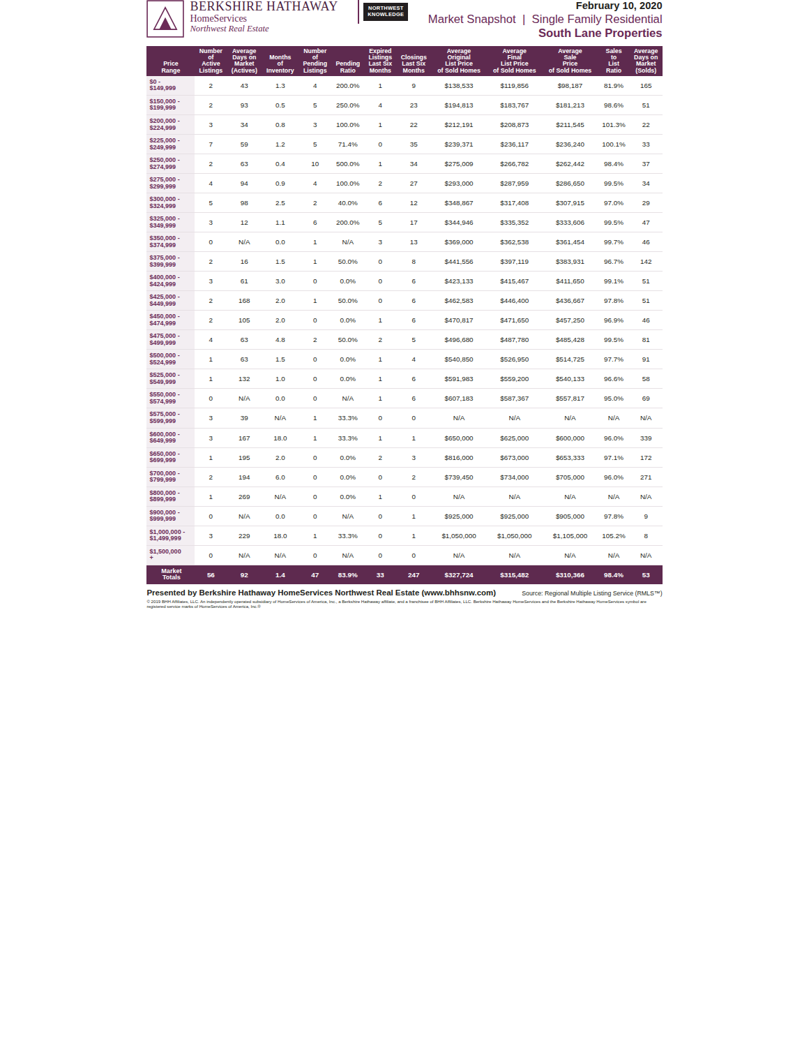BERKSHIRE HATHAWAY
HomeServices
Northwest Real Estate
NORTHWEST
KNOWLEDGE
February 10, 2020
Market Snapshot | Single Family Residential
South Lane Properties
| Price Range | Number of Active Listings | Average Days on Market (Actives) | Months of Inventory | Number of Pending Listings | Pending Ratio | Expired Listings Last Six Months | Closings Last Six Months | Average Original List Price of Sold Homes | Average Final List Price of Sold Homes | Average Sale Price of Sold Homes | Sales to List Ratio | Average Days on Market (Solds) |
| --- | --- | --- | --- | --- | --- | --- | --- | --- | --- | --- | --- | --- |
| $0 - $149,999 | 2 | 43 | 1.3 | 4 | 200.0% | 1 | 9 | $138,533 | $119,856 | $98,187 | 81.9% | 165 |
| $150,000 - $199,999 | 2 | 93 | 0.5 | 5 | 250.0% | 4 | 23 | $194,813 | $183,767 | $181,213 | 98.6% | 51 |
| $200,000 - $224,999 | 3 | 34 | 0.8 | 3 | 100.0% | 1 | 22 | $212,191 | $208,873 | $211,545 | 101.3% | 22 |
| $225,000 - $249,999 | 7 | 59 | 1.2 | 5 | 71.4% | 0 | 35 | $239,371 | $236,117 | $236,240 | 100.1% | 33 |
| $250,000 - $274,999 | 2 | 63 | 0.4 | 10 | 500.0% | 1 | 34 | $275,009 | $266,782 | $262,442 | 98.4% | 37 |
| $275,000 - $299,999 | 4 | 94 | 0.9 | 4 | 100.0% | 2 | 27 | $293,000 | $287,959 | $286,650 | 99.5% | 34 |
| $300,000 - $324,999 | 5 | 98 | 2.5 | 2 | 40.0% | 6 | 12 | $348,867 | $317,408 | $307,915 | 97.0% | 29 |
| $325,000 - $349,999 | 3 | 12 | 1.1 | 6 | 200.0% | 5 | 17 | $344,946 | $335,352 | $333,606 | 99.5% | 47 |
| $350,000 - $374,999 | 0 | N/A | 0.0 | 1 | N/A | 3 | 13 | $369,000 | $362,538 | $361,454 | 99.7% | 46 |
| $375,000 - $399,999 | 2 | 16 | 1.5 | 1 | 50.0% | 0 | 8 | $441,556 | $397,119 | $383,931 | 96.7% | 142 |
| $400,000 - $424,999 | 3 | 61 | 3.0 | 0 | 0.0% | 0 | 6 | $423,133 | $415,467 | $411,650 | 99.1% | 51 |
| $425,000 - $449,999 | 2 | 168 | 2.0 | 1 | 50.0% | 0 | 6 | $462,583 | $446,400 | $436,667 | 97.8% | 51 |
| $450,000 - $474,999 | 2 | 105 | 2.0 | 0 | 0.0% | 1 | 6 | $470,817 | $471,650 | $457,250 | 96.9% | 46 |
| $475,000 - $499,999 | 4 | 63 | 4.8 | 2 | 50.0% | 2 | 5 | $496,680 | $487,780 | $485,428 | 99.5% | 81 |
| $500,000 - $524,999 | 1 | 63 | 1.5 | 0 | 0.0% | 1 | 4 | $540,850 | $526,950 | $514,725 | 97.7% | 91 |
| $525,000 - $549,999 | 1 | 132 | 1.0 | 0 | 0.0% | 1 | 6 | $591,983 | $559,200 | $540,133 | 96.6% | 58 |
| $550,000 - $574,999 | 0 | N/A | 0.0 | 0 | N/A | 1 | 6 | $607,183 | $587,367 | $557,817 | 95.0% | 69 |
| $575,000 - $599,999 | 3 | 39 | N/A | 1 | 33.3% | 0 | 0 | N/A | N/A | N/A | N/A | N/A |
| $600,000 - $649,999 | 3 | 167 | 18.0 | 1 | 33.3% | 1 | 1 | $650,000 | $625,000 | $600,000 | 96.0% | 339 |
| $650,000 - $699,999 | 1 | 195 | 2.0 | 0 | 0.0% | 2 | 3 | $816,000 | $673,000 | $653,333 | 97.1% | 172 |
| $700,000 - $799,999 | 2 | 194 | 6.0 | 0 | 0.0% | 0 | 2 | $739,450 | $734,000 | $705,000 | 96.0% | 271 |
| $800,000 - $899,999 | 1 | 269 | N/A | 0 | 0.0% | 1 | 0 | N/A | N/A | N/A | N/A | N/A |
| $900,000 - $999,999 | 0 | N/A | 0.0 | 0 | N/A | 0 | 1 | $925,000 | $925,000 | $905,000 | 97.8% | 9 |
| $1,000,000 - $1,499,999 | 3 | 229 | 18.0 | 1 | 33.3% | 0 | 1 | $1,050,000 | $1,050,000 | $1,105,000 | 105.2% | 8 |
| $1,500,000 + | 0 | N/A | N/A | 0 | N/A | 0 | 0 | N/A | N/A | N/A | N/A | N/A |
| Market Totals | 56 | 92 | 1.4 | 47 | 83.9% | 33 | 247 | $327,724 | $315,482 | $310,366 | 98.4% | 53 |
Presented by Berkshire Hathaway HomeServices Northwest Real Estate (www.bhhsnw.com)
Source: Regional Multiple Listing Service (RMLS™)
© 2019 BHH Affiliates, LLC. An independently operated subsidiary of HomeServices of America, Inc., a Berkshire Hathaway affiliate, and a franchisee of BHH Affiliates, LLC. Berkshire Hathaway HomeServices and the Berkshire Hathaway HomeServices symbol are registered service marks of HomeServices of America, Inc.®